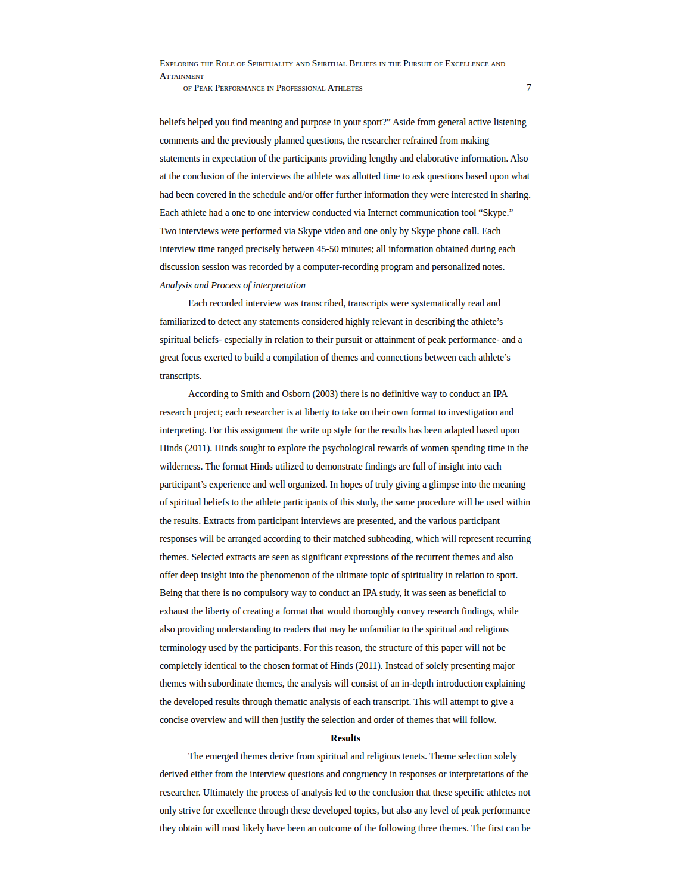Exploring the Role of Spirituality and Spiritual Beliefs in the Pursuit of Excellence and Attainment of Peak Performance in Professional Athletes
7
beliefs helped you find meaning and purpose in your sport?” Aside from general active listening comments and the previously planned questions, the researcher refrained from making statements in expectation of the participants providing lengthy and elaborative information. Also at the conclusion of the interviews the athlete was allotted time to ask questions based upon what had been covered in the schedule and/or offer further information they were interested in sharing. Each athlete had a one to one interview conducted via Internet communication tool “Skype.” Two interviews were performed via Skype video and one only by Skype phone call. Each interview time ranged precisely between 45-50 minutes; all information obtained during each discussion session was recorded by a computer-recording program and personalized notes.
Analysis and Process of interpretation
Each recorded interview was transcribed, transcripts were systematically read and familiarized to detect any statements considered highly relevant in describing the athlete’s spiritual beliefs- especially in relation to their pursuit or attainment of peak performance- and a great focus exerted to build a compilation of themes and connections between each athlete’s transcripts.
According to Smith and Osborn (2003) there is no definitive way to conduct an IPA research project; each researcher is at liberty to take on their own format to investigation and interpreting. For this assignment the write up style for the results has been adapted based upon Hinds (2011). Hinds sought to explore the psychological rewards of women spending time in the wilderness. The format Hinds utilized to demonstrate findings are full of insight into each participant’s experience and well organized. In hopes of truly giving a glimpse into the meaning of spiritual beliefs to the athlete participants of this study, the same procedure will be used within the results. Extracts from participant interviews are presented, and the various participant responses will be arranged according to their matched subheading, which will represent recurring themes. Selected extracts are seen as significant expressions of the recurrent themes and also offer deep insight into the phenomenon of the ultimate topic of spirituality in relation to sport. Being that there is no compulsory way to conduct an IPA study, it was seen as beneficial to exhaust the liberty of creating a format that would thoroughly convey research findings, while also providing understanding to readers that may be unfamiliar to the spiritual and religious terminology used by the participants. For this reason, the structure of this paper will not be completely identical to the chosen format of Hinds (2011). Instead of solely presenting major themes with subordinate themes, the analysis will consist of an in-depth introduction explaining the developed results through thematic analysis of each transcript. This will attempt to give a concise overview and will then justify the selection and order of themes that will follow.
Results
The emerged themes derive from spiritual and religious tenets. Theme selection solely derived either from the interview questions and congruency in responses or interpretations of the researcher. Ultimately the process of analysis led to the conclusion that these specific athletes not only strive for excellence through these developed topics, but also any level of peak performance they obtain will most likely have been an outcome of the following three themes. The first can be